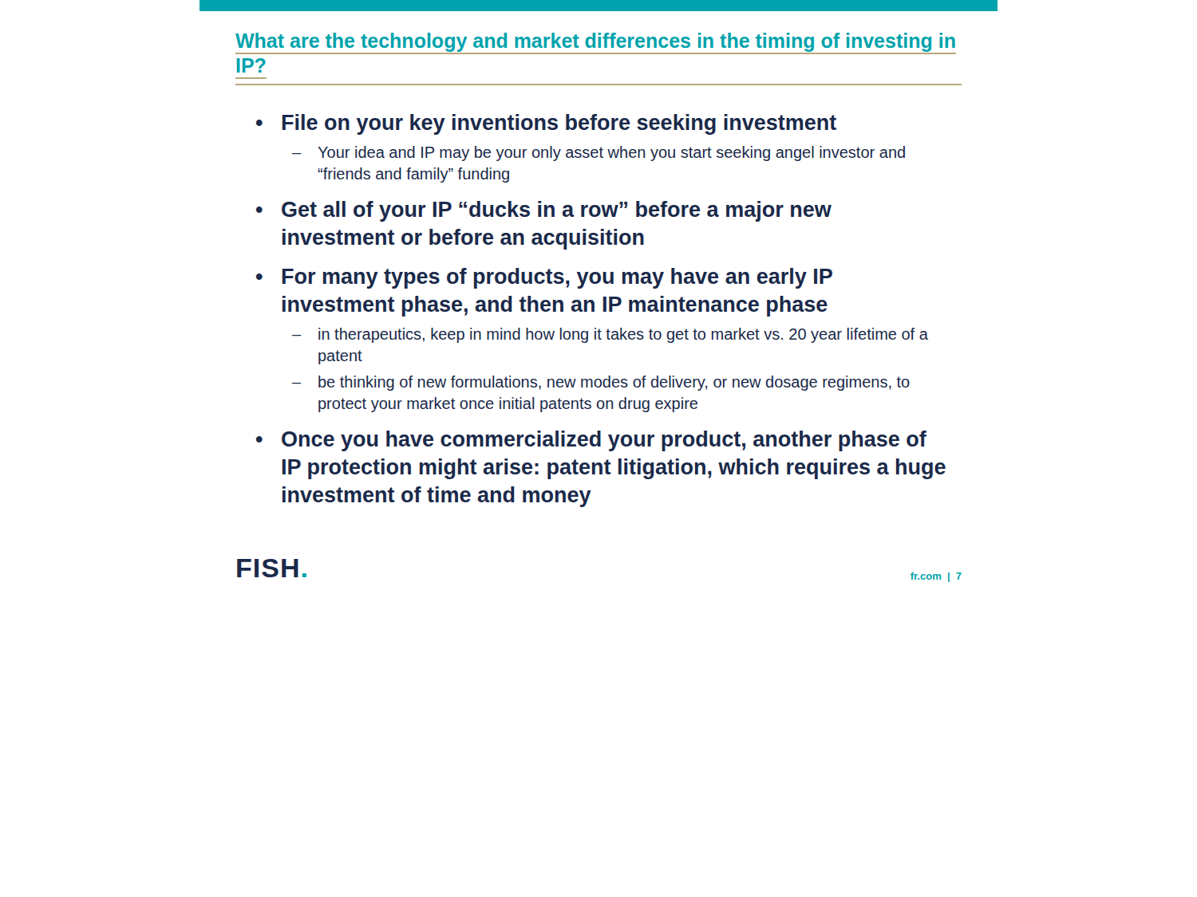What are the technology and market differences in the timing of investing in IP?
File on your key inventions before seeking investment
Your idea and IP may be your only asset when you start seeking angel investor and “friends and family” funding
Get all of your IP “ducks in a row” before a major new investment or before an acquisition
For many types of products, you may have an early IP investment phase, and then an IP maintenance phase
in therapeutics, keep in mind how long it takes to get to market vs. 20 year lifetime of a patent
be thinking of new formulations, new modes of delivery, or new dosage regimens, to protect your market once initial patents on drug expire
Once you have commercialized your product, another phase of IP protection might arise: patent litigation, which requires a huge investment of time and money
FISH. fr.com | 7